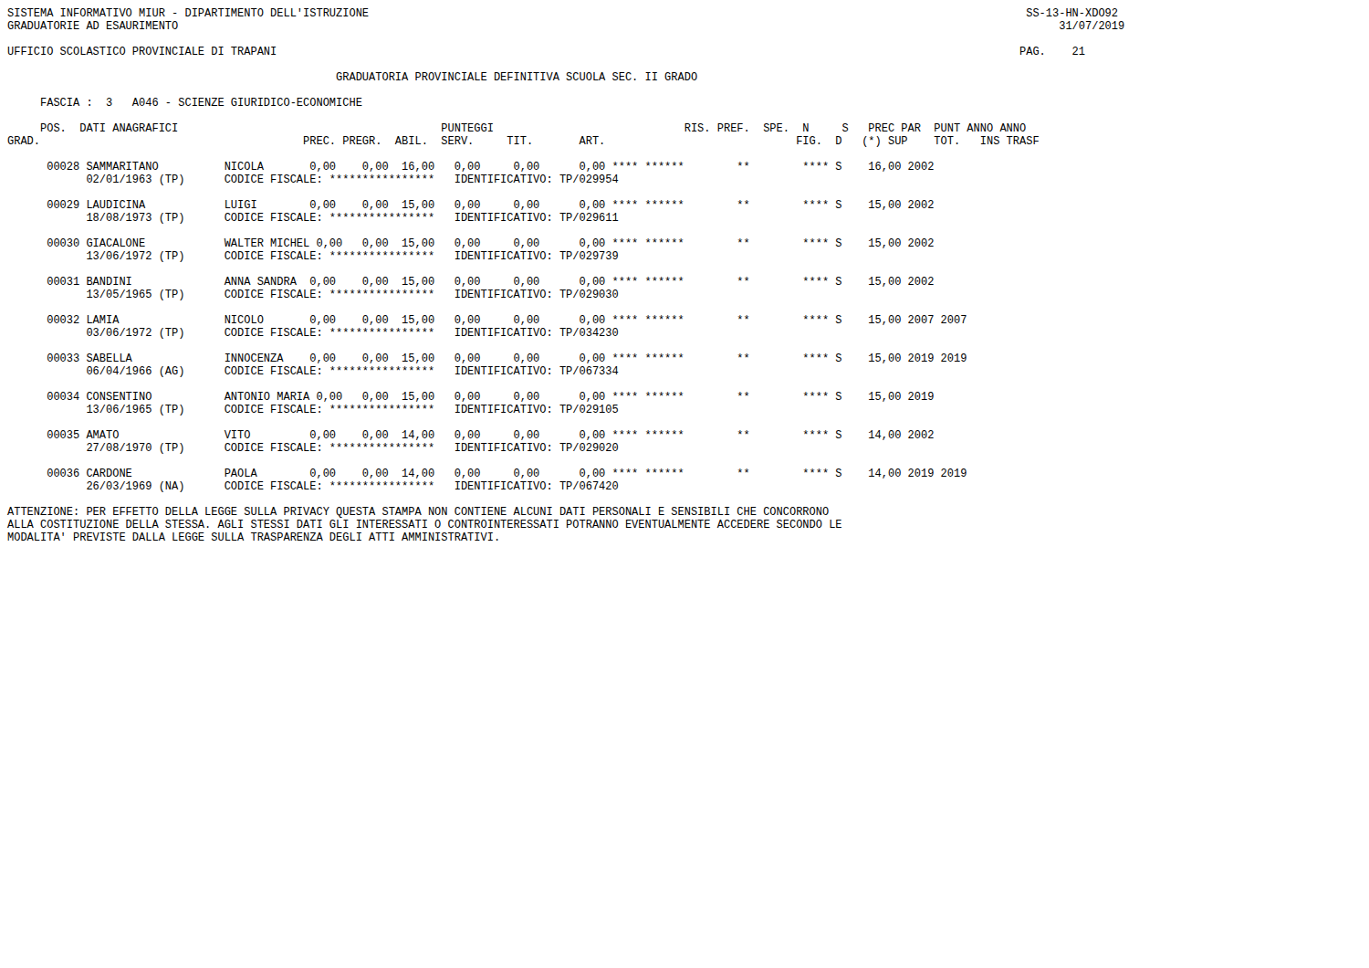SISTEMA INFORMATIVO MIUR - DIPARTIMENTO DELL'ISTRUZIONE                                                                                                    SS-13-HN-XDO92
GRADUATORIE AD ESAURIMENTO                                                                                                                                      31/07/2019

UFFICIO SCOLASTICO PROVINCIALE DI TRAPANI                                                                                                                 PAG.    21

                                                  GRADUATORIA PROVINCIALE DEFINITIVA SCUOLA SEC. II GRADO

     FASCIA :  3   A046 - SCIENZE GIURIDICO-ECONOMICHE

     POS.  DATI ANAGRAFICI                                        PUNTEGGI                             RIS. PREF.  SPE.  N     S   PREC PAR  PUNT ANNO ANNO
GRAD.                                        PREC. PREGR.  ABIL.  SERV.     TIT.       ART.                             FIG.  D   (*) SUP    TOT.   INS TRASF

      00028 SAMMARITANO          NICOLA       0,00    0,00  16,00   0,00     0,00      0,00 **** ******        **        **** S    16,00 2002
            02/01/1963 (TP)      CODICE FISCALE: ****************   IDENTIFICATIVO: TP/029954

      00029 LAUDICINA            LUIGI        0,00    0,00  15,00   0,00     0,00      0,00 **** ******        **        **** S    15,00 2002
            18/08/1973 (TP)      CODICE FISCALE: ****************   IDENTIFICATIVO: TP/029611

      00030 GIACALONE            WALTER MICHEL 0,00   0,00  15,00   0,00     0,00      0,00 **** ******        **        **** S    15,00 2002
            13/06/1972 (TP)      CODICE FISCALE: ****************   IDENTIFICATIVO: TP/029739

      00031 BANDINI              ANNA SANDRA  0,00    0,00  15,00   0,00     0,00      0,00 **** ******        **        **** S    15,00 2002
            13/05/1965 (TP)      CODICE FISCALE: ****************   IDENTIFICATIVO: TP/029030

      00032 LAMIA                NICOLO       0,00    0,00  15,00   0,00     0,00      0,00 **** ******        **        **** S    15,00 2007 2007
            03/06/1972 (TP)      CODICE FISCALE: ****************   IDENTIFICATIVO: TP/034230

      00033 SABELLA              INNOCENZA    0,00    0,00  15,00   0,00     0,00      0,00 **** ******        **        **** S    15,00 2019 2019
            06/04/1966 (AG)      CODICE FISCALE: ****************   IDENTIFICATIVO: TP/067334

      00034 CONSENTINO           ANTONIO MARIA 0,00   0,00  15,00   0,00     0,00      0,00 **** ******        **        **** S    15,00 2019
            13/06/1965 (TP)      CODICE FISCALE: ****************   IDENTIFICATIVO: TP/029105

      00035 AMATO                VITO         0,00    0,00  14,00   0,00     0,00      0,00 **** ******        **        **** S    14,00 2002
            27/08/1970 (TP)      CODICE FISCALE: ****************   IDENTIFICATIVO: TP/029020

      00036 CARDONE              PAOLA        0,00    0,00  14,00   0,00     0,00      0,00 **** ******        **        **** S    14,00 2019 2019
            26/03/1969 (NA)      CODICE FISCALE: ****************   IDENTIFICATIVO: TP/067420

ATTENZIONE: PER EFFETTO DELLA LEGGE SULLA PRIVACY QUESTA STAMPA NON CONTIENE ALCUNI DATI PERSONALI E SENSIBILI CHE CONCORRONO
ALLA COSTITUZIONE DELLA STESSA. AGLI STESSI DATI GLI INTERESSATI O CONTROINTERESSATI POTRANNO EVENTUALMENTE ACCEDERE SECONDO LE
MODALITA' PREVISTE DALLA LEGGE SULLA TRASPARENZA DEGLI ATTI AMMINISTRATIVI.